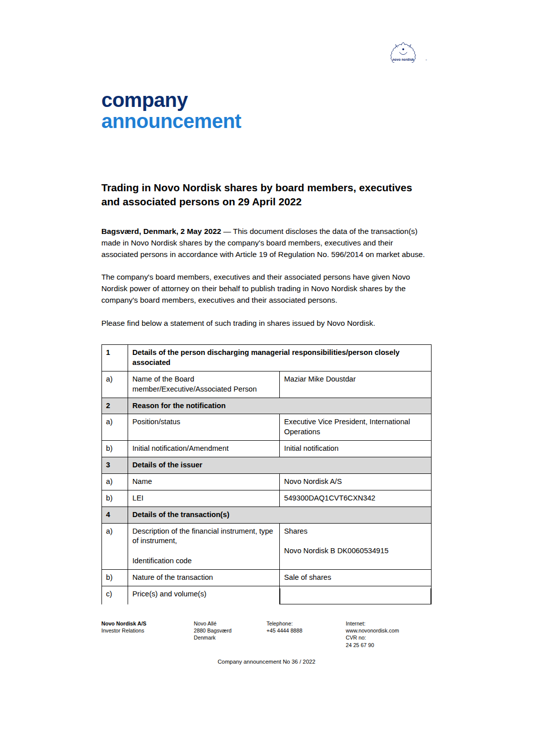novo nordisk ®
company
announcement
Trading in Novo Nordisk shares by board members, executives and associated persons on 29 April 2022
Bagsværd, Denmark, 2 May 2022 — This document discloses the data of the transaction(s) made in Novo Nordisk shares by the company's board members, executives and their associated persons in accordance with Article 19 of Regulation No. 596/2014 on market abuse.
The company's board members, executives and their associated persons have given Novo Nordisk power of attorney on their behalf to publish trading in Novo Nordisk shares by the company's board members, executives and their associated persons.
Please find below a statement of such trading in shares issued by Novo Nordisk.
| 1 | Details of the person discharging managerial responsibilities/person closely associated |
| a) | Name of the Board member/Executive/Associated Person | Maziar Mike Doustdar |
| 2 | Reason for the notification |
| a) | Position/status | Executive Vice President, International Operations |
| b) | Initial notification/Amendment | Initial notification |
| 3 | Details of the issuer |
| a) | Name | Novo Nordisk A/S |
| b) | LEI | 549300DAQ1CVT6CXN342 |
| 4 | Details of the transaction(s) |
| a) | Description of the financial instrument, type of instrument, Identification code | Shares Novo Nordisk B DK0060534915 |
| b) | Nature of the transaction | Sale of shares |
| c) | Price(s) and volume(s) | |
Novo Nordisk A/S
Investor Relations
Novo Allé
2880 Bagsværd
Denmark
Telephone:
+45 4444 8888
Internet:
www.novonordisk.com
CVR no:
24 25 67 90
Company announcement No 36 / 2022